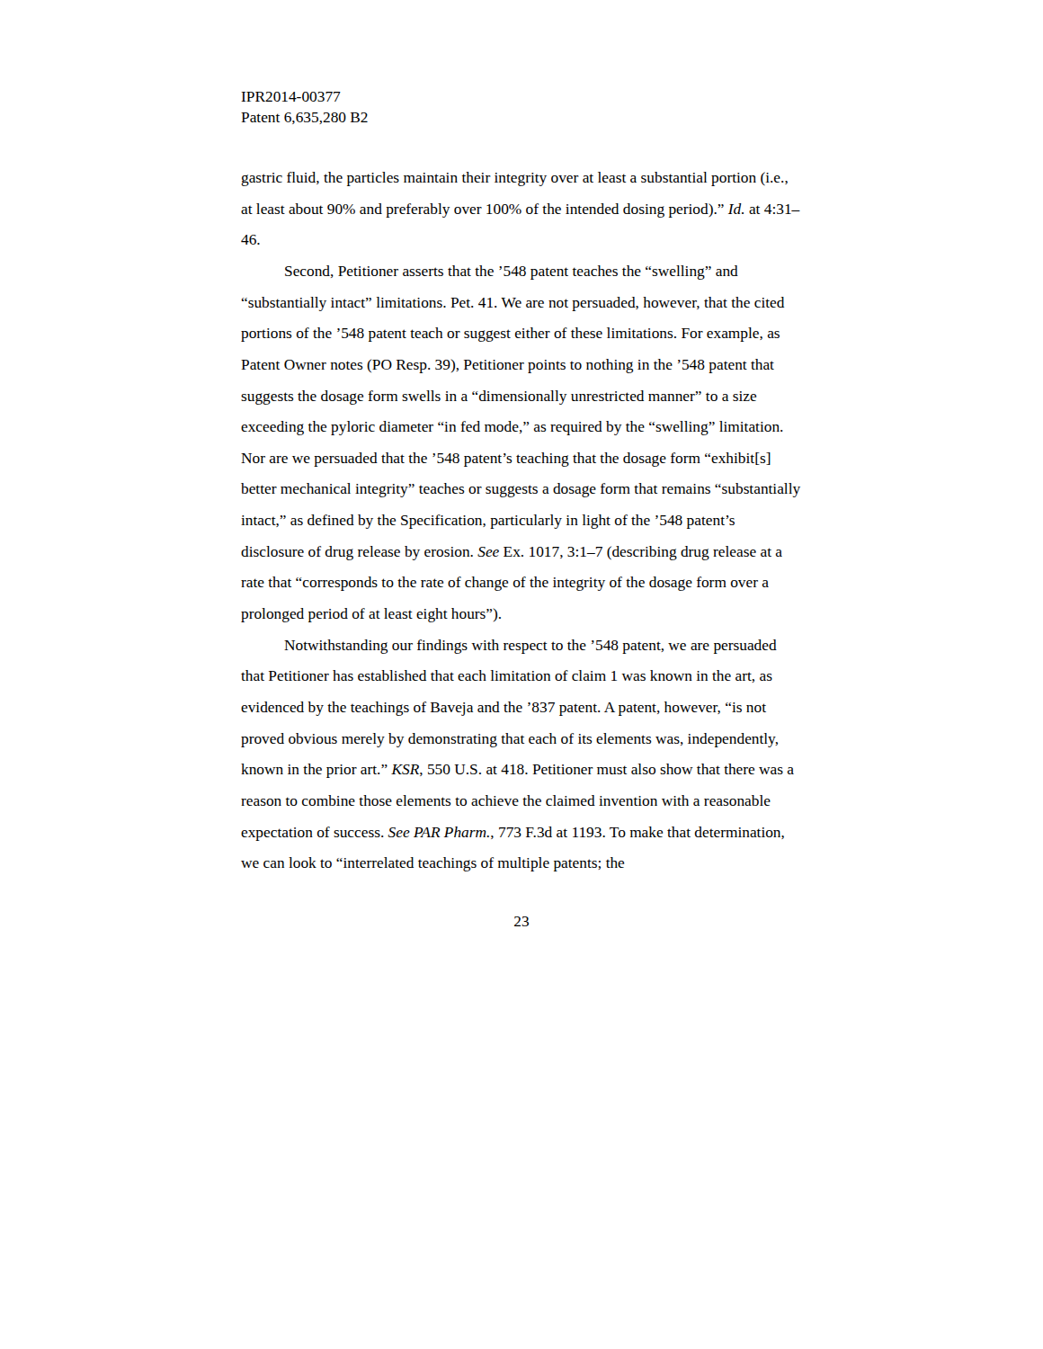IPR2014-00377
Patent 6,635,280 B2
gastric fluid, the particles maintain their integrity over at least a substantial portion (i.e., at least about 90% and preferably over 100% of the intended dosing period).” Id. at 4:31–46.
Second, Petitioner asserts that the ’548 patent teaches the “swelling” and “substantially intact” limitations. Pet. 41. We are not persuaded, however, that the cited portions of the ’548 patent teach or suggest either of these limitations. For example, as Patent Owner notes (PO Resp. 39), Petitioner points to nothing in the ’548 patent that suggests the dosage form swells in a “dimensionally unrestricted manner” to a size exceeding the pyloric diameter “in fed mode,” as required by the “swelling” limitation. Nor are we persuaded that the ’548 patent’s teaching that the dosage form “exhibit[s] better mechanical integrity” teaches or suggests a dosage form that remains “substantially intact,” as defined by the Specification, particularly in light of the ’548 patent’s disclosure of drug release by erosion. See Ex. 1017, 3:1–7 (describing drug release at a rate that “corresponds to the rate of change of the integrity of the dosage form over a prolonged period of at least eight hours”).
Notwithstanding our findings with respect to the ’548 patent, we are persuaded that Petitioner has established that each limitation of claim 1 was known in the art, as evidenced by the teachings of Baveja and the ’837 patent. A patent, however, “is not proved obvious merely by demonstrating that each of its elements was, independently, known in the prior art.” KSR, 550 U.S. at 418. Petitioner must also show that there was a reason to combine those elements to achieve the claimed invention with a reasonable expectation of success. See PAR Pharm., 773 F.3d at 1193. To make that determination, we can look to “interrelated teachings of multiple patents; the
23